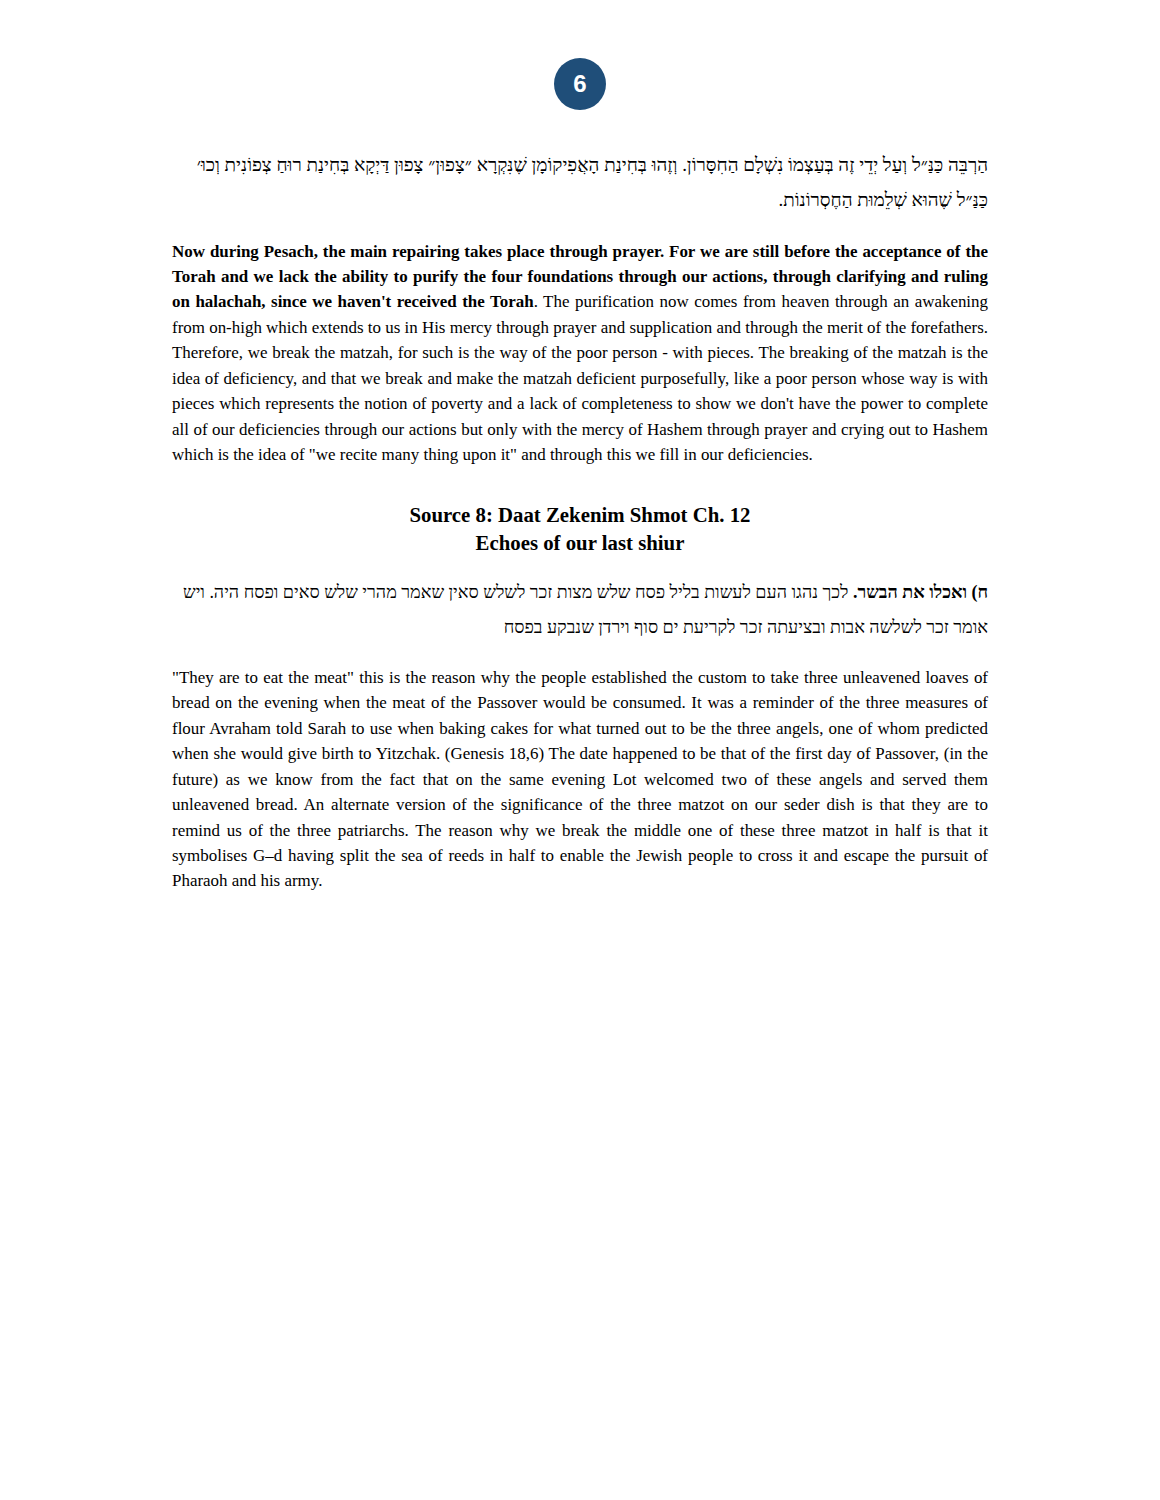6
הַרְבֵּה כַּנַּ״ל וְעַל יְדֵי זֶה בְּעַצְמוֹ נִשְׁלָם הַחִסָּרוֹן. וְזֶהוּ בְּחִינַת הָאֲפִיקוֹמָן שֶׁנִּקְרָא ״צָפוּן״ צָפוּן דַּיְקָא בְּחִינַת רוּחַ צְפוֹנִית וְכוּ׳ כַּנַּ״ל שֶׁהוּא שְׁלֵמוּת הַחֶסְרוֹנוֹת.
Now during Pesach, the main repairing takes place through prayer. For we are still before the acceptance of the Torah and we lack the ability to purify the four foundations through our actions, through clarifying and ruling on halachah, since we haven't received the Torah. The purification now comes from heaven through an awakening from on-high which extends to us in His mercy through prayer and supplication and through the merit of the forefathers. Therefore, we break the matzah, for such is the way of the poor person - with pieces. The breaking of the matzah is the idea of deficiency, and that we break and make the matzah deficient purposefully, like a poor person whose way is with pieces which represents the notion of poverty and a lack of completeness to show we don't have the power to complete all of our deficiencies through our actions but only with the mercy of Hashem through prayer and crying out to Hashem which is the idea of "we recite many thing upon it" and through this we fill in our deficiencies.
Source 8: Daat Zekenim Shmot Ch. 12
Echoes of our last shiur
ח) ואכלו את הבשר. לכך נהגו העם לעשות בליל פסח שלש מצות זכר לשלש סאין שאמר מהרי שלש סאים ופסח היה. ויש אומר זכר לשלשה אבות ובציעתה זכר לקריעת ים סוף וירדן שנבקע בפסח
"They are to eat the meat" this is the reason why the people established the custom to take three unleavened loaves of bread on the evening when the meat of the Passover would be consumed. It was a reminder of the three measures of flour Avraham told Sarah to use when baking cakes for what turned out to be the three angels, one of whom predicted when she would give birth to Yitzchak. (Genesis 18,6) The date happened to be that of the first day of Passover, (in the future) as we know from the fact that on the same evening Lot welcomed two of these angels and served them unleavened bread. An alternate version of the significance of the three matzot on our seder dish is that they are to remind us of the three patriarchs. The reason why we break the middle one of these three matzot in half is that it symbolises G–d having split the sea of reeds in half to enable the Jewish people to cross it and escape the pursuit of Pharaoh and his army.